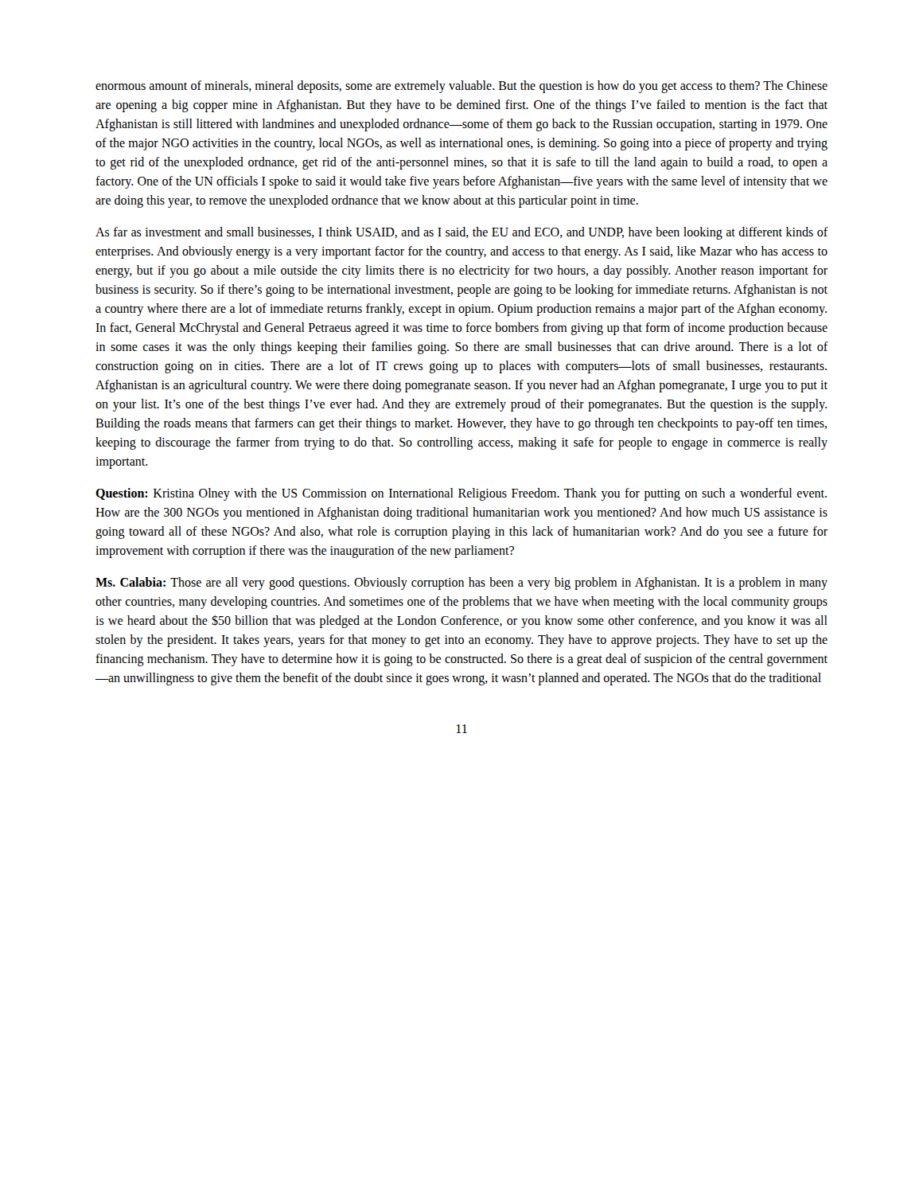enormous amount of minerals, mineral deposits, some are extremely valuable. But the question is how do you get access to them? The Chinese are opening a big copper mine in Afghanistan. But they have to be demined first. One of the things I’ve failed to mention is the fact that Afghanistan is still littered with landmines and unexploded ordnance—some of them go back to the Russian occupation, starting in 1979. One of the major NGO activities in the country, local NGOs, as well as international ones, is demining. So going into a piece of property and trying to get rid of the unexploded ordnance, get rid of the anti-personnel mines, so that it is safe to till the land again to build a road, to open a factory. One of the UN officials I spoke to said it would take five years before Afghanistan—five years with the same level of intensity that we are doing this year, to remove the unexploded ordnance that we know about at this particular point in time.
As far as investment and small businesses, I think USAID, and as I said, the EU and ECO, and UNDP, have been looking at different kinds of enterprises. And obviously energy is a very important factor for the country, and access to that energy. As I said, like Mazar who has access to energy, but if you go about a mile outside the city limits there is no electricity for two hours, a day possibly. Another reason important for business is security. So if there’s going to be international investment, people are going to be looking for immediate returns. Afghanistan is not a country where there are a lot of immediate returns frankly, except in opium. Opium production remains a major part of the Afghan economy. In fact, General McChrystal and General Petraeus agreed it was time to force bombers from giving up that form of income production because in some cases it was the only things keeping their families going. So there are small businesses that can drive around. There is a lot of construction going on in cities. There are a lot of IT crews going up to places with computers—lots of small businesses, restaurants. Afghanistan is an agricultural country. We were there doing pomegranate season. If you never had an Afghan pomegranate, I urge you to put it on your list. It’s one of the best things I’ve ever had. And they are extremely proud of their pomegranates. But the question is the supply. Building the roads means that farmers can get their things to market. However, they have to go through ten checkpoints to pay-off ten times, keeping to discourage the farmer from trying to do that. So controlling access, making it safe for people to engage in commerce is really important.
Question: Kristina Olney with the US Commission on International Religious Freedom. Thank you for putting on such a wonderful event. How are the 300 NGOs you mentioned in Afghanistan doing traditional humanitarian work you mentioned? And how much US assistance is going toward all of these NGOs? And also, what role is corruption playing in this lack of humanitarian work? And do you see a future for improvement with corruption if there was the inauguration of the new parliament?
Ms. Calabia: Those are all very good questions. Obviously corruption has been a very big problem in Afghanistan. It is a problem in many other countries, many developing countries. And sometimes one of the problems that we have when meeting with the local community groups is we heard about the $50 billion that was pledged at the London Conference, or you know some other conference, and you know it was all stolen by the president. It takes years, years for that money to get into an economy. They have to approve projects. They have to set up the financing mechanism. They have to determine how it is going to be constructed. So there is a great deal of suspicion of the central government—an unwillingness to give them the benefit of the doubt since it goes wrong, it wasn’t planned and operated. The NGOs that do the traditional
11